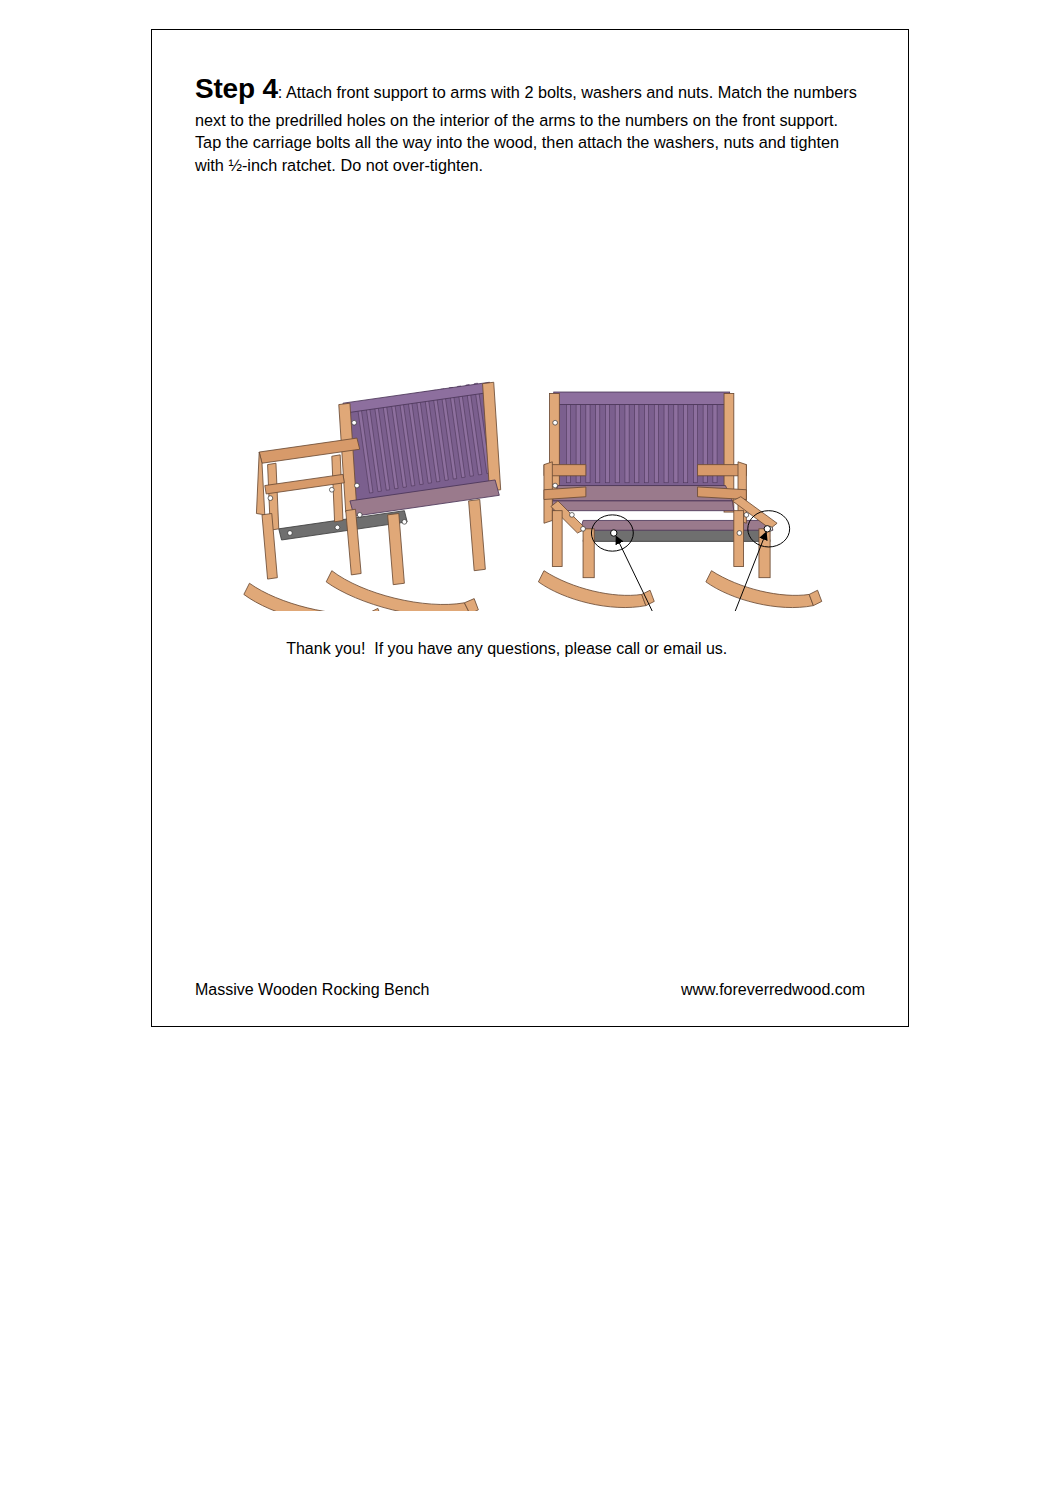Step 4: Attach front support to arms with 2 bolts, washers and nuts. Match the numbers next to the predrilled holes on the interior of the arms to the numbers on the front support. Tap the carriage bolts all the way into the wood, then attach the washers, nuts and tighten with ½-inch ratchet. Do not over-tighten.
4 ½” x 5/16” Bolts
Thank you! If you have any questions, please call or email us.
Massive Wooden Rocking Bench www.foreverredwood.com